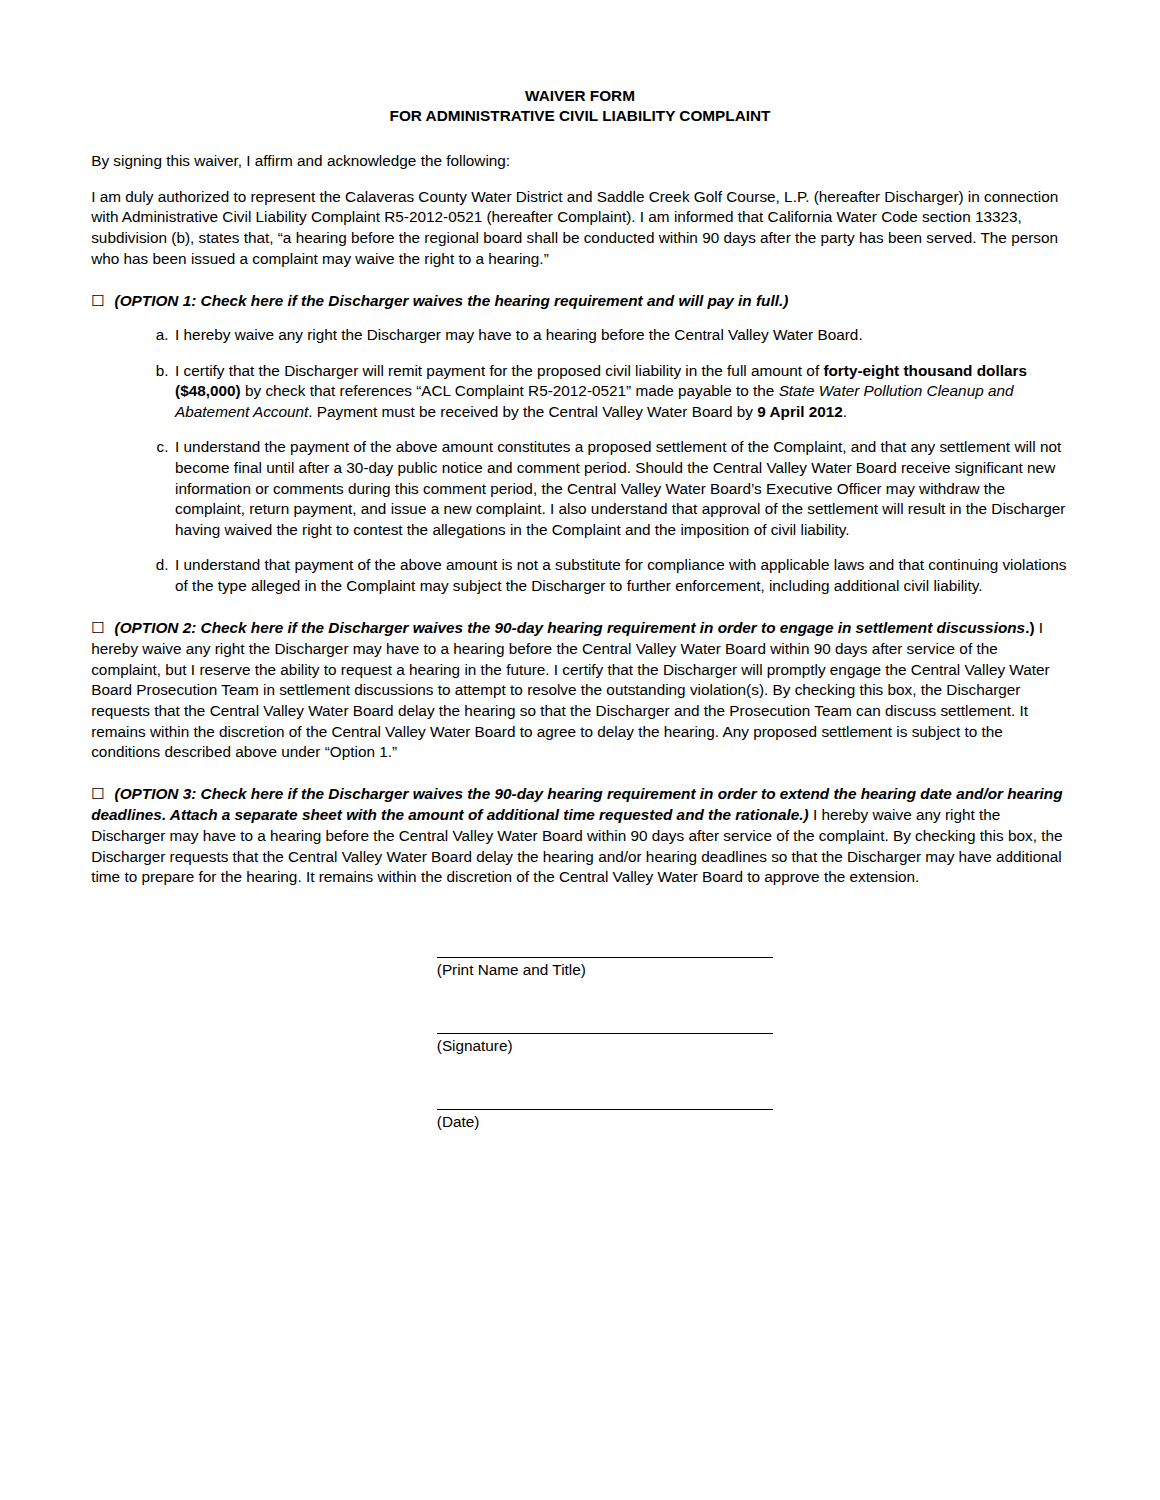WAIVER FORM
FOR ADMINISTRATIVE CIVIL LIABILITY COMPLAINT
By signing this waiver, I affirm and acknowledge the following:
I am duly authorized to represent the Calaveras County Water District and Saddle Creek Golf Course, L.P. (hereafter Discharger) in connection with Administrative Civil Liability Complaint R5-2012-0521 (hereafter Complaint). I am informed that California Water Code section 13323, subdivision (b), states that, “a hearing before the regional board shall be conducted within 90 days after the party has been served. The person who has been issued a complaint may waive the right to a hearing.”
☐ (OPTION 1: Check here if the Discharger waives the hearing requirement and will pay in full.)
I hereby waive any right the Discharger may have to a hearing before the Central Valley Water Board.
I certify that the Discharger will remit payment for the proposed civil liability in the full amount of forty-eight thousand dollars ($48,000) by check that references “ACL Complaint R5-2012-0521” made payable to the State Water Pollution Cleanup and Abatement Account. Payment must be received by the Central Valley Water Board by 9 April 2012.
I understand the payment of the above amount constitutes a proposed settlement of the Complaint, and that any settlement will not become final until after a 30-day public notice and comment period. Should the Central Valley Water Board receive significant new information or comments during this comment period, the Central Valley Water Board’s Executive Officer may withdraw the complaint, return payment, and issue a new complaint. I also understand that approval of the settlement will result in the Discharger having waived the right to contest the allegations in the Complaint and the imposition of civil liability.
I understand that payment of the above amount is not a substitute for compliance with applicable laws and that continuing violations of the type alleged in the Complaint may subject the Discharger to further enforcement, including additional civil liability.
☐ (OPTION 2: Check here if the Discharger waives the 90-day hearing requirement in order to engage in settlement discussions.) I hereby waive any right the Discharger may have to a hearing before the Central Valley Water Board within 90 days after service of the complaint, but I reserve the ability to request a hearing in the future. I certify that the Discharger will promptly engage the Central Valley Water Board Prosecution Team in settlement discussions to attempt to resolve the outstanding violation(s). By checking this box, the Discharger requests that the Central Valley Water Board delay the hearing so that the Discharger and the Prosecution Team can discuss settlement. It remains within the discretion of the Central Valley Water Board to agree to delay the hearing. Any proposed settlement is subject to the conditions described above under “Option 1.”
☐ (OPTION 3: Check here if the Discharger waives the 90-day hearing requirement in order to extend the hearing date and/or hearing deadlines. Attach a separate sheet with the amount of additional time requested and the rationale.) I hereby waive any right the Discharger may have to a hearing before the Central Valley Water Board within 90 days after service of the complaint. By checking this box, the Discharger requests that the Central Valley Water Board delay the hearing and/or hearing deadlines so that the Discharger may have additional time to prepare for the hearing. It remains within the discretion of the Central Valley Water Board to approve the extension.
(Print Name and Title)
(Signature)
(Date)